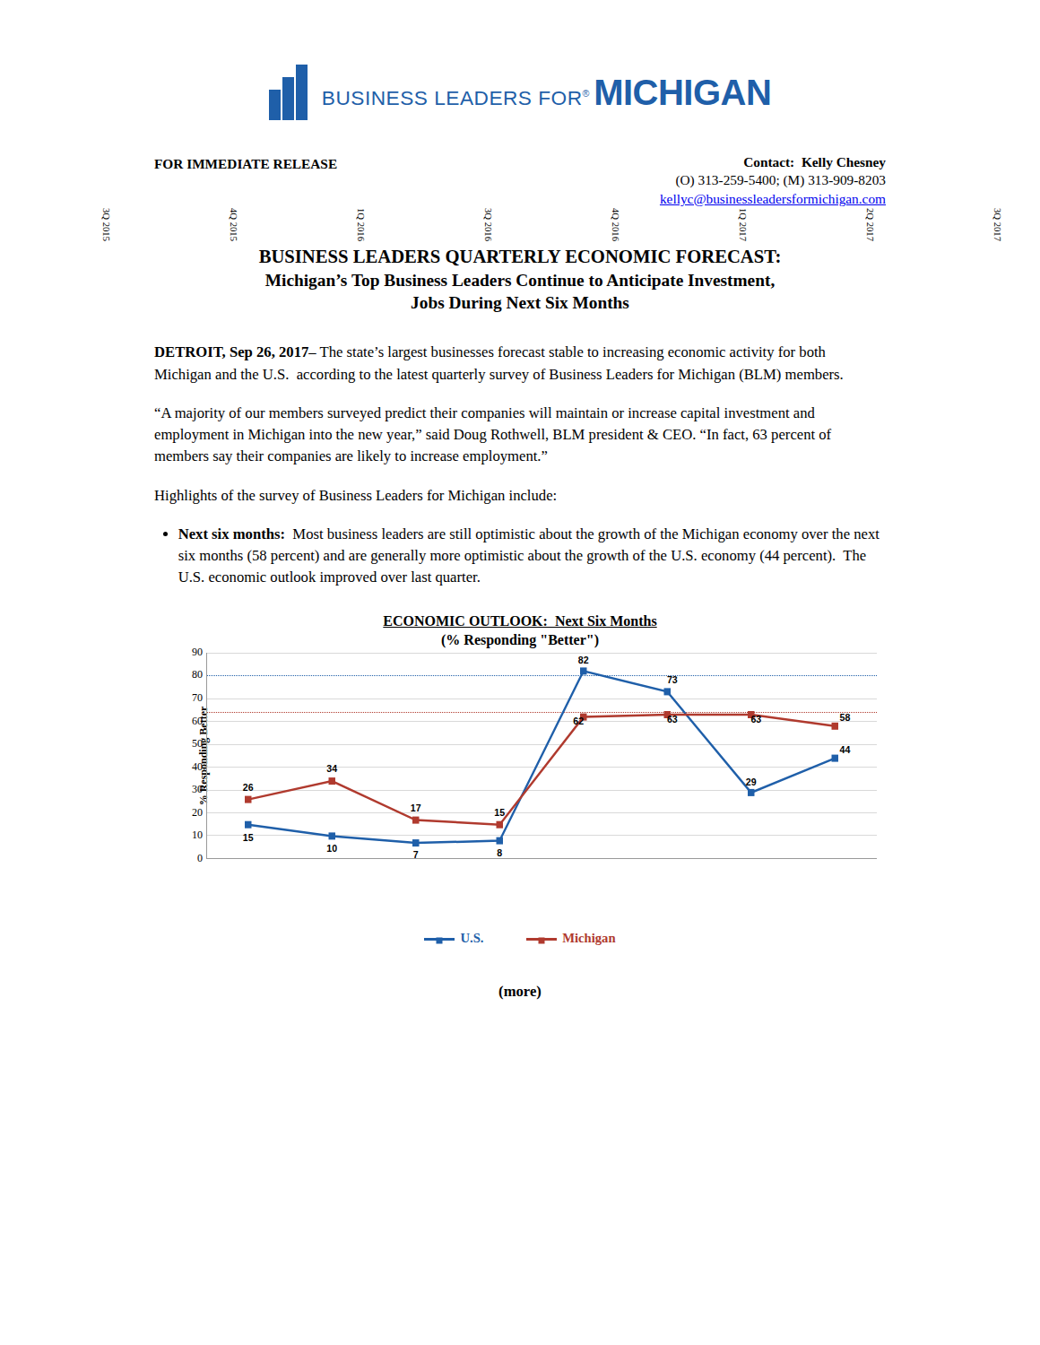BUSINESS LEADERS FOR® MICHIGAN
FOR IMMEDIATE RELEASE
Contact: Kelly Chesney
(O) 313-259-5400; (M) 313-909-8203
kellyc@businessleadersformichigan.com
BUSINESS LEADERS QUARTERLY ECONOMIC FORECAST: Michigan’s Top Business Leaders Continue to Anticipate Investment, Jobs During Next Six Months
DETROIT, Sep 26, 2017– The state’s largest businesses forecast stable to increasing economic activity for both Michigan and the U.S. according to the latest quarterly survey of Business Leaders for Michigan (BLM) members.
“A majority of our members surveyed predict their companies will maintain or increase capital investment and employment in Michigan into the new year,” said Doug Rothwell, BLM president & CEO. “In fact, 63 percent of members say their companies are likely to increase employment.”
Highlights of the survey of Business Leaders for Michigan include:
Next six months: Most business leaders are still optimistic about the growth of the Michigan economy over the next six months (58 percent) and are generally more optimistic about the growth of the U.S. economy (44 percent). The U.S. economic outlook improved over last quarter.
ECONOMIC OUTLOOK: Next Six Months
(% Responding "Better")
% Responding Better
90
80
70
60
50
40
30
20
10
0
15 10 7 8 82 73 29 44 26 34 17 15 62 63 63 58
3Q 2015
4Q 2015
1Q 2016
3Q 2016
4Q 2016
1Q 2017
2Q 2017
3Q 2017
U.S. Michigan
(more)